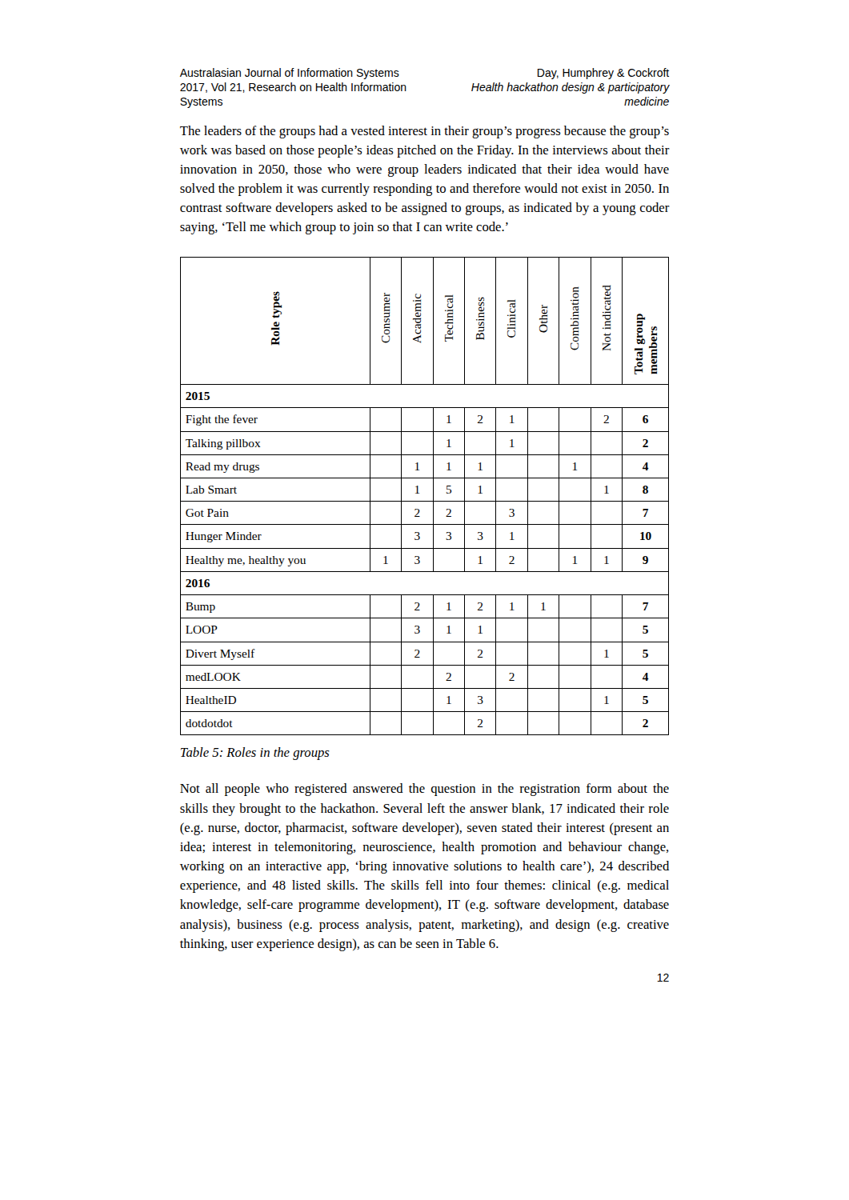Australasian Journal of Information Systems
Day, Humphrey & Cockroft
2017, Vol 21, Research on Health Information Systems
Health hackathon design & participatory medicine
The leaders of the groups had a vested interest in their group’s progress because the group’s work was based on those people’s ideas pitched on the Friday. In the interviews about their innovation in 2050, those who were group leaders indicated that their idea would have solved the problem it was currently responding to and therefore would not exist in 2050. In contrast software developers asked to be assigned to groups, as indicated by a young coder saying, ‘Tell me which group to join so that I can write code.’
| Role types | Consumer | Academic | Technical | Business | Clinical | Other | Combination | Not indicated | Total group members |
| --- | --- | --- | --- | --- | --- | --- | --- | --- | --- |
| 2015 |
| Fight the fever | | | 1 | 2 | 1 | | | 2 | 6 |
| Talking pillbox | | | 1 | | 1 | | | | 2 |
| Read my drugs | | 1 | 1 | 1 | | | 1 | | 4 |
| Lab Smart | | 1 | 5 | 1 | | | | 1 | 8 |
| Got Pain | | 2 | 2 | | 3 | | | | 7 |
| Hunger Minder | | 3 | 3 | 3 | 1 | | | | 10 |
| Healthy me, healthy you | 1 | 3 | | 1 | 2 | | 1 | 1 | 9 |
| 2016 |
| Bump | | 2 | 1 | 2 | 1 | 1 | | | 7 |
| LOOP | | 3 | 1 | 1 | | | | | 5 |
| Divert Myself | | 2 | | 2 | | | | 1 | 5 |
| medLOOK | | | 2 | | 2 | | | | 4 |
| HealtheID | | | 1 | 3 | | | | 1 | 5 |
| dotdotdot | | | | 2 | | | | | 2 |
Table 5: Roles in the groups
Not all people who registered answered the question in the registration form about the skills they brought to the hackathon. Several left the answer blank, 17 indicated their role (e.g. nurse, doctor, pharmacist, software developer), seven stated their interest (present an idea; interest in telemonitoring, neuroscience, health promotion and behaviour change, working on an interactive app, ‘bring innovative solutions to health care’), 24 described experience, and 48 listed skills. The skills fell into four themes: clinical (e.g. medical knowledge, self-care programme development), IT (e.g. software development, database analysis), business (e.g. process analysis, patent, marketing), and design (e.g. creative thinking, user experience design), as can be seen in Table 6.
12